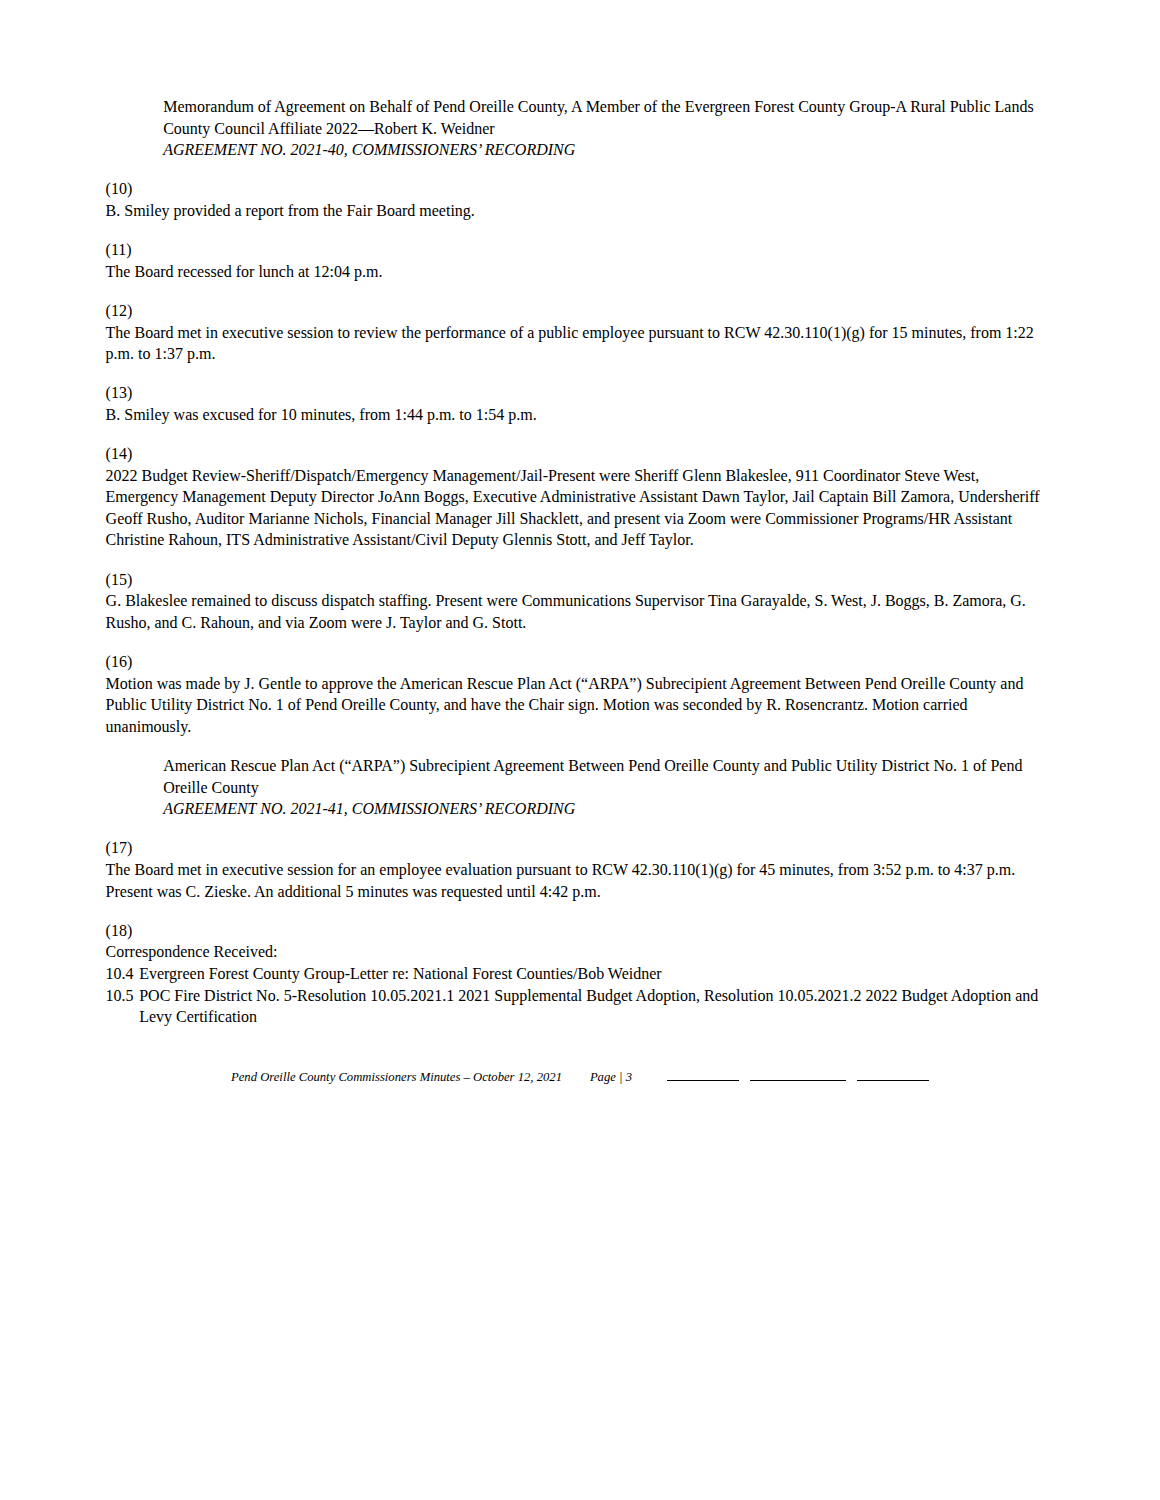Memorandum of Agreement on Behalf of Pend Oreille County, A Member of the Evergreen Forest County Group-A Rural Public Lands County Council Affiliate 2022—Robert K. Weidner
AGREEMENT NO. 2021-40, COMMISSIONERS’ RECORDING
(10)
B. Smiley provided a report from the Fair Board meeting.
(11)
The Board recessed for lunch at 12:04 p.m.
(12)
The Board met in executive session to review the performance of a public employee pursuant to RCW 42.30.110(1)(g) for 15 minutes, from 1:22 p.m. to 1:37 p.m.
(13)
B. Smiley was excused for 10 minutes, from 1:44 p.m. to 1:54 p.m.
(14)
2022 Budget Review-Sheriff/Dispatch/Emergency Management/Jail-Present were Sheriff Glenn Blakeslee, 911 Coordinator Steve West, Emergency Management Deputy Director JoAnn Boggs, Executive Administrative Assistant Dawn Taylor, Jail Captain Bill Zamora, Undersheriff Geoff Rusho, Auditor Marianne Nichols, Financial Manager Jill Shacklett, and present via Zoom were Commissioner Programs/HR Assistant Christine Rahoun, ITS Administrative Assistant/Civil Deputy Glennis Stott, and Jeff Taylor.
(15)
G. Blakeslee remained to discuss dispatch staffing. Present were Communications Supervisor Tina Garayalde, S. West, J. Boggs, B. Zamora, G. Rusho, and C. Rahoun, and via Zoom were J. Taylor and G. Stott.
(16)
Motion was made by J. Gentle to approve the American Rescue Plan Act (“ARPA”) Subrecipient Agreement Between Pend Oreille County and Public Utility District No. 1 of Pend Oreille County, and have the Chair sign. Motion was seconded by R. Rosencrantz. Motion carried unanimously.
American Rescue Plan Act (“ARPA”) Subrecipient Agreement Between Pend Oreille County and Public Utility District No. 1 of Pend Oreille County
AGREEMENT NO. 2021-41, COMMISSIONERS’ RECORDING
(17)
The Board met in executive session for an employee evaluation pursuant to RCW 42.30.110(1)(g) for 45 minutes, from 3:52 p.m. to 4:37 p.m. Present was C. Zieske. An additional 5 minutes was requested until 4:42 p.m.
(18)
Correspondence Received:
| 10.4 | Evergreen Forest County Group-Letter re: National Forest Counties/Bob Weidner |
| 10.5 | POC Fire District No. 5-Resolution 10.05.2021.1 2021 Supplemental Budget Adoption, Resolution 10.05.2021.2 2022 Budget Adoption and Levy Certification |
Pend Oreille County Commissioners Minutes – October 12, 2021 Page | 3